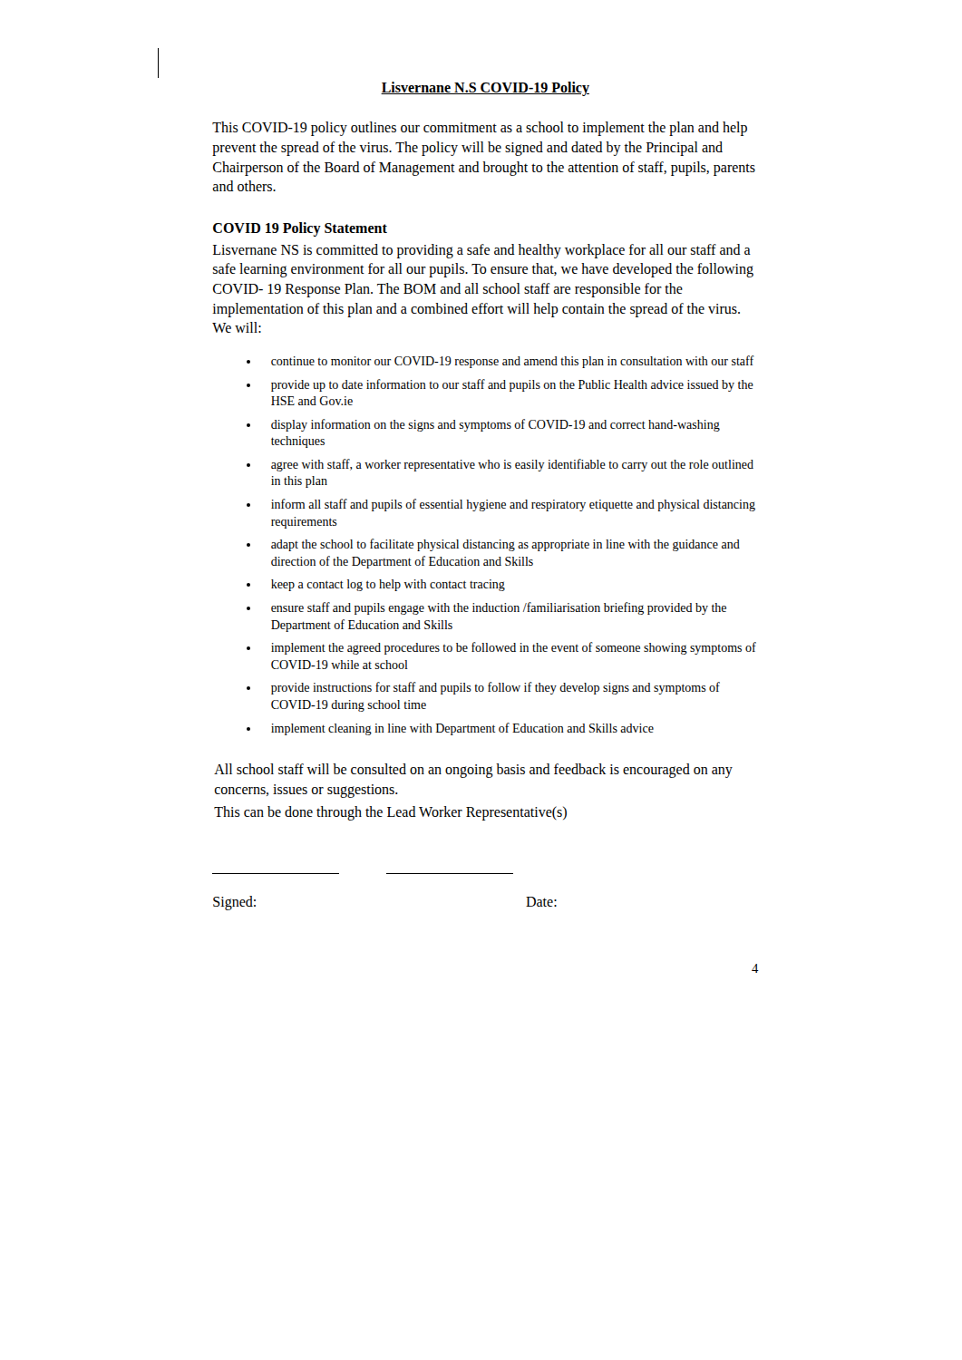Lisvernane N.S COVID-19 Policy
This COVID-19 policy outlines our commitment as a school to implement the plan and help prevent the spread of the virus. The policy will be signed and dated by the Principal and Chairperson of the Board of Management and brought to the attention of staff, pupils, parents and others.
COVID 19 Policy Statement
Lisvernane NS is committed to providing a safe and healthy workplace for all our staff and a safe learning environment for all our pupils. To ensure that, we have developed the following COVID- 19 Response Plan. The BOM and all school staff are responsible for the implementation of this plan and a combined effort will help contain the spread of the virus. We will:
continue to monitor our COVID-19 response and amend this plan in consultation with our staff
provide up to date information to our staff and pupils on the Public Health advice issued by the HSE and Gov.ie
display information on the signs and symptoms of COVID-19 and correct hand-washing techniques
agree with staff, a worker representative who is easily identifiable to carry out the role outlined in this plan
inform all staff and pupils of essential hygiene and respiratory etiquette and physical distancing requirements
adapt the school to facilitate physical distancing as appropriate in line with the guidance and direction of the Department of Education and Skills
keep a contact log to help with contact tracing
ensure staff and pupils engage with the induction /familiarisation briefing provided by the Department of Education and Skills
implement the agreed procedures to be followed in the event of someone showing symptoms of COVID-19 while at school
provide instructions for staff and pupils to follow if they develop signs and symptoms of COVID-19 during school time
implement cleaning in line with Department of Education and Skills advice
All school staff will be consulted on an ongoing basis and feedback is encouraged on any concerns, issues or suggestions.
This can be done through the Lead Worker Representative(s)
Signed: Date:
4